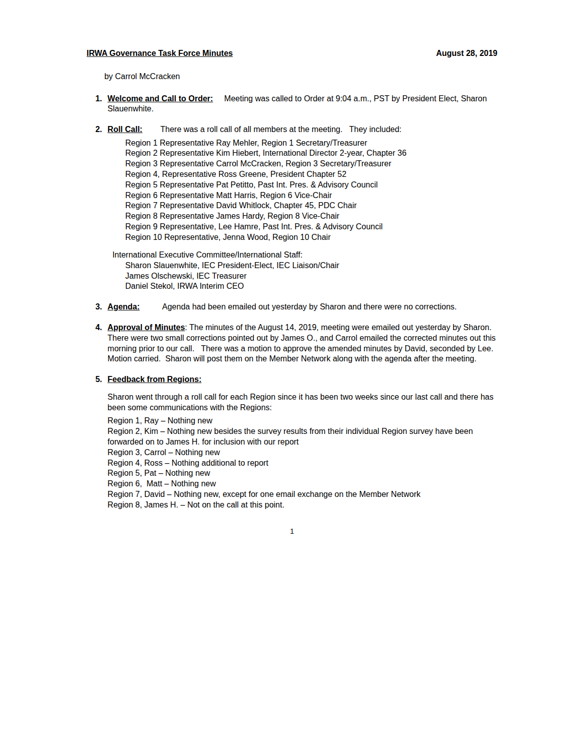IRWA Governance Task Force Minutes August 28, 2019
by Carrol McCracken
Welcome and Call to Order: Meeting was called to Order at 9:04 a.m., PST by President Elect, Sharon Slauenwhite.
Roll Call: There was a roll call of all members at the meeting. They included:
Region 1 Representative Ray Mehler, Region 1 Secretary/Treasurer
Region 2 Representative Kim Hiebert, International Director 2-year, Chapter 36
Region 3 Representative Carrol McCracken, Region 3 Secretary/Treasurer
Region 4, Representative Ross Greene, President Chapter 52
Region 5 Representative Pat Petitto, Past Int. Pres. & Advisory Council
Region 6 Representative Matt Harris, Region 6 Vice-Chair
Region 7 Representative David Whitlock, Chapter 45, PDC Chair
Region 8 Representative James Hardy, Region 8 Vice-Chair
Region 9 Representative, Lee Hamre, Past Int. Pres. & Advisory Council
Region 10 Representative, Jenna Wood, Region 10 Chair
International Executive Committee/International Staff:
Sharon Slauenwhite, IEC President-Elect, IEC Liaison/Chair
James Olschewski, IEC Treasurer
Daniel Stekol, IRWA Interim CEO
Agenda: Agenda had been emailed out yesterday by Sharon and there were no corrections.
Approval of Minutes: The minutes of the August 14, 2019, meeting were emailed out yesterday by Sharon. There were two small corrections pointed out by James O., and Carrol emailed the corrected minutes out this morning prior to our call. There was a motion to approve the amended minutes by David, seconded by Lee. Motion carried. Sharon will post them on the Member Network along with the agenda after the meeting.
Feedback from Regions:
Sharon went through a roll call for each Region since it has been two weeks since our last call and there has been some communications with the Regions:
Region 1, Ray – Nothing new
Region 2, Kim – Nothing new besides the survey results from their individual Region survey have been forwarded on to James H. for inclusion with our report
Region 3, Carrol – Nothing new
Region 4, Ross – Nothing additional to report
Region 5, Pat – Nothing new
Region 6, Matt – Nothing new
Region 7, David – Nothing new, except for one email exchange on the Member Network
Region 8, James H. – Not on the call at this point.
1